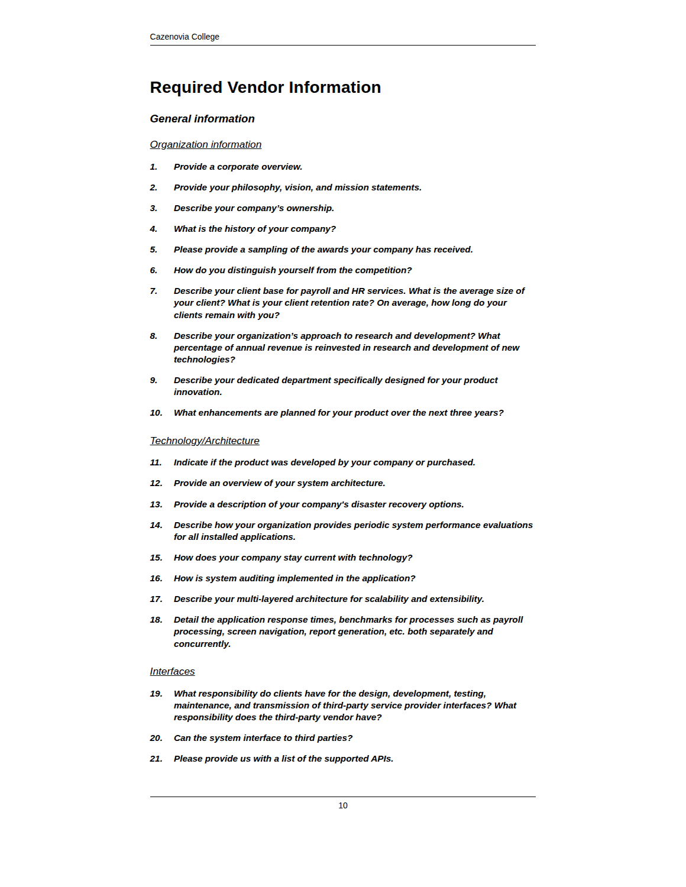Cazenovia College
Required Vendor Information
General information
Organization information
1. Provide a corporate overview.
2. Provide your philosophy, vision, and mission statements.
3. Describe your company’s ownership.
4. What is the history of your company?
5. Please provide a sampling of the awards your company has received.
6. How do you distinguish yourself from the competition?
7. Describe your client base for payroll and HR services. What is the average size of your client? What is your client retention rate? On average, how long do your clients remain with you?
8. Describe your organization’s approach to research and development? What percentage of annual revenue is reinvested in research and development of new technologies?
9. Describe your dedicated department specifically designed for your product innovation.
10. What enhancements are planned for your product over the next three years?
Technology/Architecture
11. Indicate if the product was developed by your company or purchased.
12. Provide an overview of your system architecture.
13. Provide a description of your company's disaster recovery options.
14. Describe how your organization provides periodic system performance evaluations for all installed applications.
15. How does your company stay current with technology?
16. How is system auditing implemented in the application?
17. Describe your multi-layered architecture for scalability and extensibility.
18. Detail the application response times, benchmarks for processes such as payroll processing, screen navigation, report generation, etc. both separately and concurrently.
Interfaces
19. What responsibility do clients have for the design, development, testing, maintenance, and transmission of third-party service provider interfaces? What responsibility does the third-party vendor have?
20. Can the system interface to third parties?
21. Please provide us with a list of the supported APIs.
10